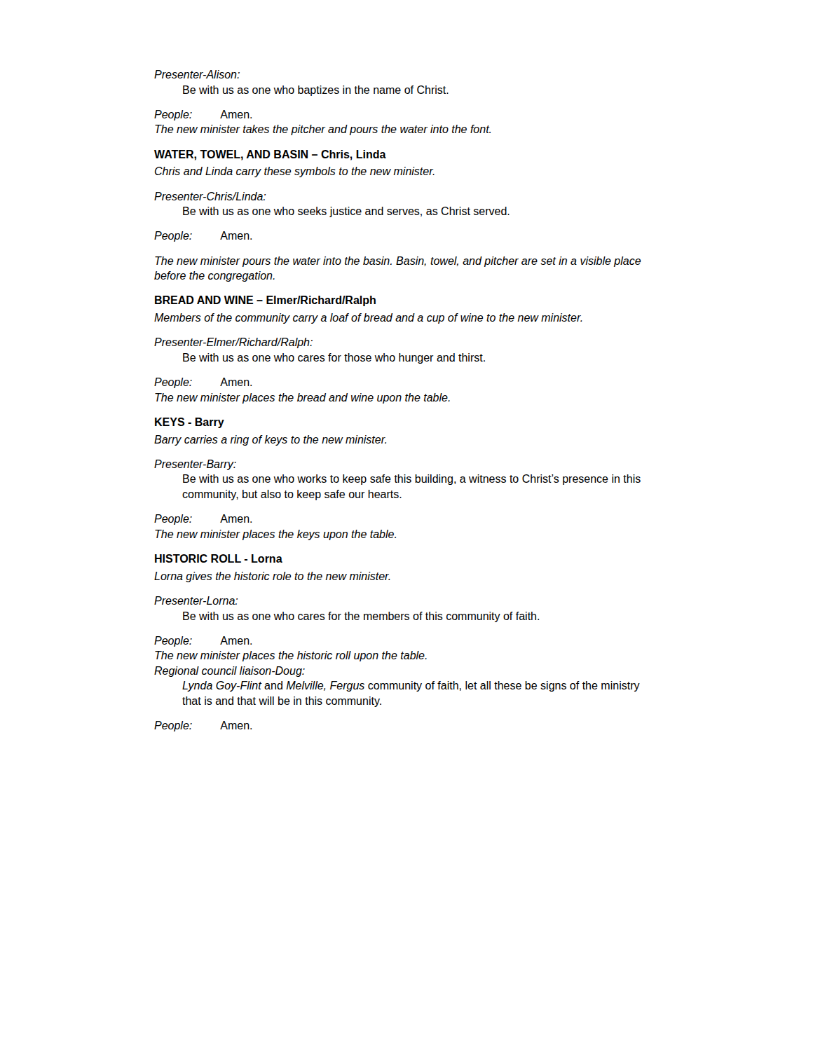Presenter-Alison:
Be with us as one who baptizes in the name of Christ.
People: Amen.
The new minister takes the pitcher and pours the water into the font.
WATER, TOWEL, AND BASIN – Chris, Linda
Chris and Linda carry these symbols to the new minister.
Presenter-Chris/Linda:
Be with us as one who seeks justice and serves, as Christ served.
People: Amen.
The new minister pours the water into the basin. Basin, towel, and pitcher are set in a visible place before the congregation.
BREAD AND WINE – Elmer/Richard/Ralph
Members of the community carry a loaf of bread and a cup of wine to the new minister.
Presenter-Elmer/Richard/Ralph:
Be with us as one who cares for those who hunger and thirst.
People: Amen.
The new minister places the bread and wine upon the table.
KEYS - Barry
Barry carries a ring of keys to the new minister.
Presenter-Barry:
Be with us as one who works to keep safe this building, a witness to Christ’s presence in this community, but also to keep safe our hearts.
People: Amen.
The new minister places the keys upon the table.
HISTORIC ROLL - Lorna
Lorna gives the historic role to the new minister.
Presenter-Lorna:
Be with us as one who cares for the members of this community of faith.
People: Amen.
The new minister places the historic roll upon the table.
Regional council liaison-Doug:
Lynda Goy-Flint and Melville, Fergus community of faith, let all these be signs of the ministry that is and that will be in this community.
People: Amen.